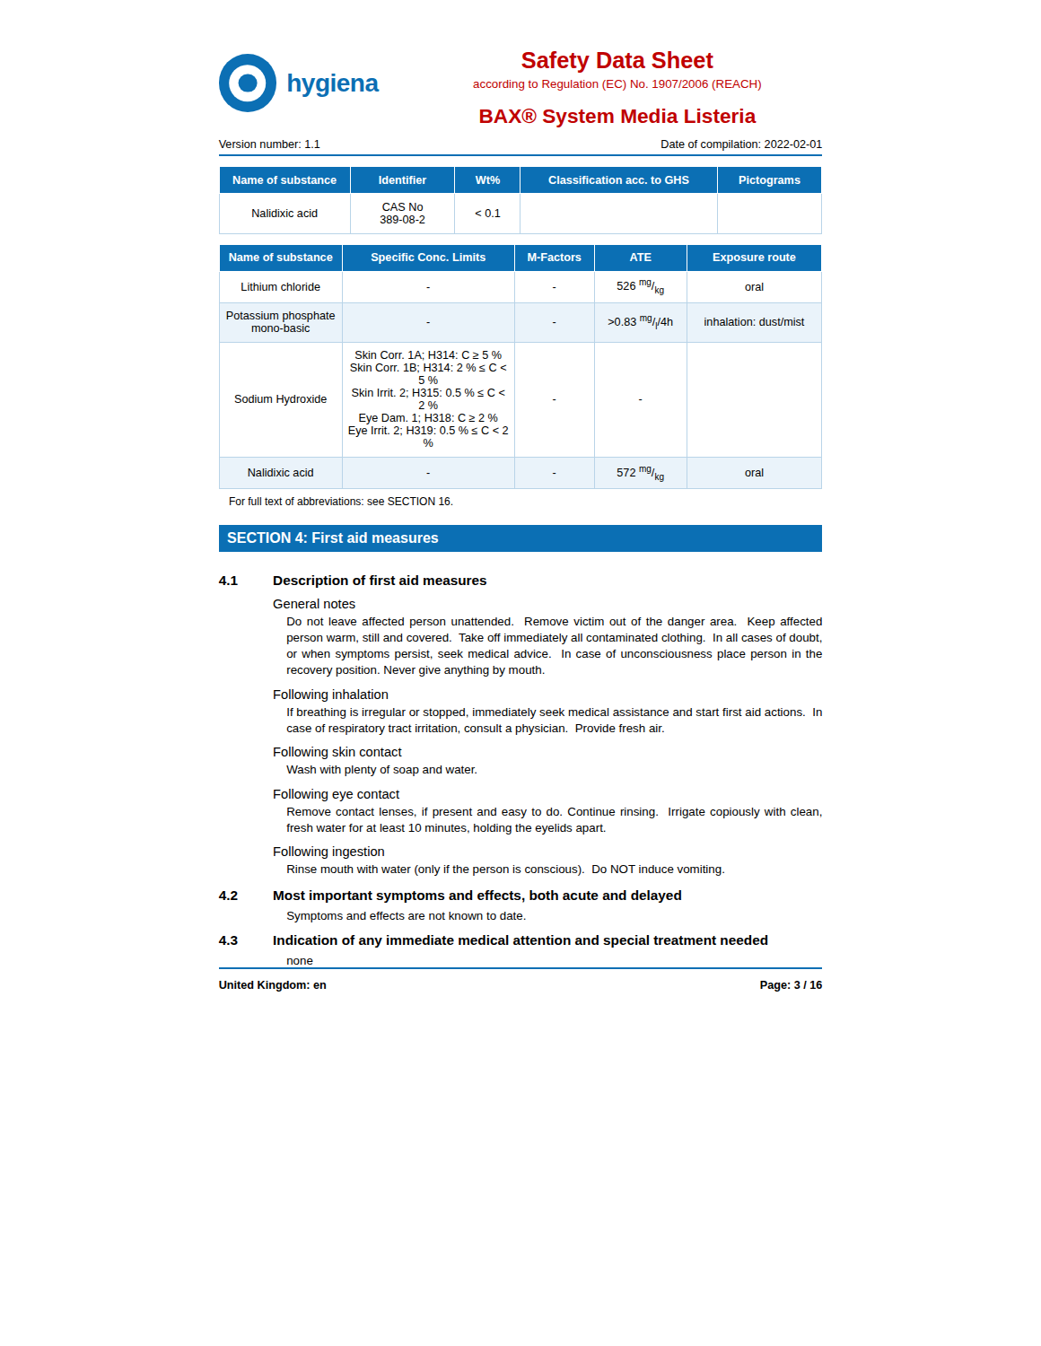hygiena
Safety Data Sheet
according to Regulation (EC) No. 1907/2006 (REACH)
BAX® System Media Listeria
Version number: 1.1 Date of compilation: 2022-02-01
| Name of substance | Identifier | Wt% | Classification acc. to GHS | Pictograms |
| --- | --- | --- | --- | --- |
| Nalidixic acid | CAS No 389-08-2 | < 0.1 | | |
| Name of substance | Specific Conc. Limits | M-Factors | ATE | Exposure route |
| --- | --- | --- | --- | --- |
| Lithium chloride | - | - | 526 mg / kg | oral |
| Potassium phosphate mono-basic | - | - | >0.83 mg / l /4h | inhalation: dust/mist |
| Sodium Hydroxide | Skin Corr. 1A; H314: C ≥ 5 % Skin Corr. 1B; H314: 2 % ≤ C < 5 % Skin Irrit. 2; H315: 0.5 % ≤ C < 2 % Eye Dam. 1; H318: C ≥ 2 % Eye Irrit. 2; H319: 0.5 % ≤ C < 2 % | - | - | |
| Nalidixic acid | - | - | 572 mg / kg | oral |
For full text of abbreviations: see SECTION 16.
SECTION 4: First aid measures
4.1
Description of first aid measures
General notes
Do not leave affected person unattended. Remove victim out of the danger area. Keep affected person warm, still and covered. Take off immediately all contaminated clothing. In all cases of doubt, or when symptoms persist, seek medical advice. In case of unconsciousness place person in the recovery position. Never give anything by mouth.
Following inhalation
If breathing is irregular or stopped, immediately seek medical assistance and start first aid actions. In case of respiratory tract irritation, consult a physician. Provide fresh air.
Following skin contact
Wash with plenty of soap and water.
Following eye contact
Remove contact lenses, if present and easy to do. Continue rinsing. Irrigate copiously with clean, fresh water for at least 10 minutes, holding the eyelids apart.
Following ingestion
Rinse mouth with water (only if the person is conscious). Do NOT induce vomiting.
4.2
Most important symptoms and effects, both acute and delayed
Symptoms and effects are not known to date.
4.3
Indication of any immediate medical attention and special treatment needed
none
United Kingdom: en Page: 3 / 16